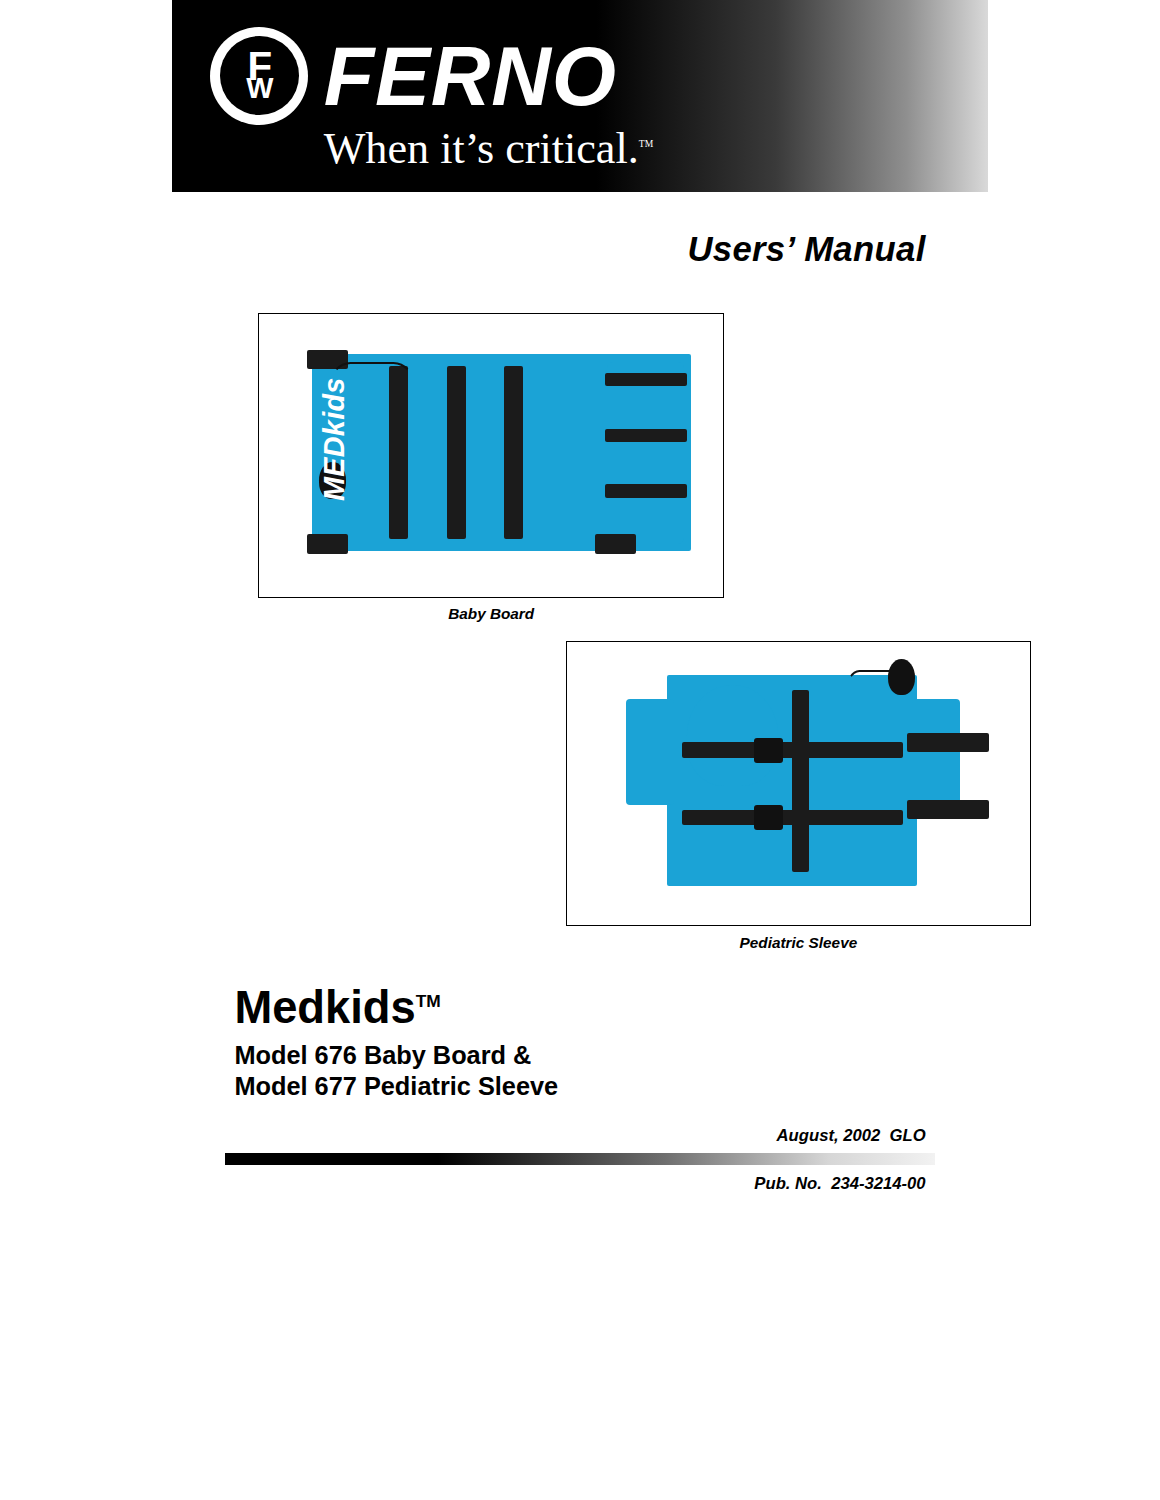FW
FERNO
When it’s critical. TM
Users’ Manual
MEDkids
Baby Board
Pediatric Sleeve
MedkidsTM
Model 676 Baby Board &
Model 677 Pediatric Sleeve
August, 2002 GLO
Pub. No. 234-3214-00